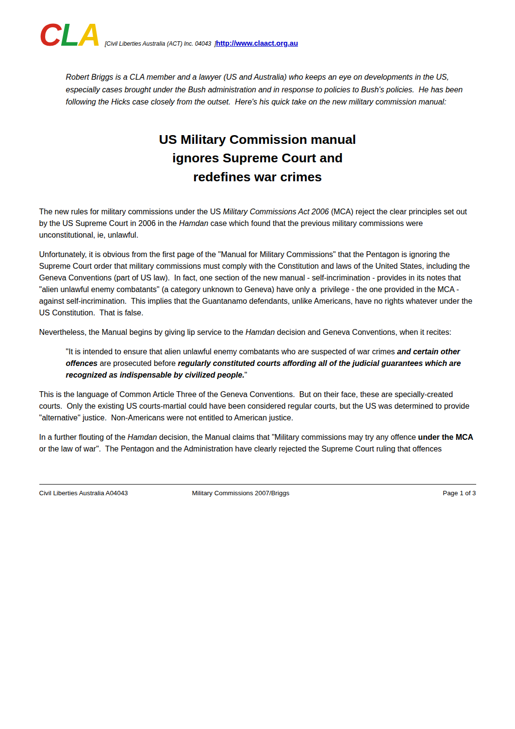CLA
[Civil Liberties Australia (ACT) Inc. 04043 ]http://www.claact.org.au
Robert Briggs is a CLA member and a lawyer (US and Australia) who keeps an eye on developments in the US, especially cases brought under the Bush administration and in response to policies to Bush's policies. He has been following the Hicks case closely from the outset. Here's his quick take on the new military commission manual:
US Military Commission manual
ignores Supreme Court and
redefines war crimes
The new rules for military commissions under the US Military Commissions Act 2006 (MCA) reject the clear principles set out by the US Supreme Court in 2006 in the Hamdan case which found that the previous military commissions were unconstitutional, ie, unlawful.
Unfortunately, it is obvious from the first page of the "Manual for Military Commissions" that the Pentagon is ignoring the Supreme Court order that military commissions must comply with the Constitution and laws of the United States, including the Geneva Conventions (part of US law). In fact, one section of the new manual - self-incrimination - provides in its notes that "alien unlawful enemy combatants" (a category unknown to Geneva) have only a privilege - the one provided in the MCA - against self-incrimination. This implies that the Guantanamo defendants, unlike Americans, have no rights whatever under the US Constitution. That is false.
Nevertheless, the Manual begins by giving lip service to the Hamdan decision and Geneva Conventions, when it recites:
"It is intended to ensure that alien unlawful enemy combatants who are suspected of war crimes and certain other offences are prosecuted before regularly constituted courts affording all of the judicial guarantees which are recognized as indispensable by civilized people."
This is the language of Common Article Three of the Geneva Conventions. But on their face, these are specially-created courts. Only the existing US courts-martial could have been considered regular courts, but the US was determined to provide "alternative" justice. Non-Americans were not entitled to American justice.
In a further flouting of the Hamdan decision, the Manual claims that "Military commissions may try any offence under the MCA or the law of war". The Pentagon and the Administration have clearly rejected the Supreme Court ruling that offences
Civil Liberties Australia A04043 Military Commissions 2007/Briggs Page 1 of 3